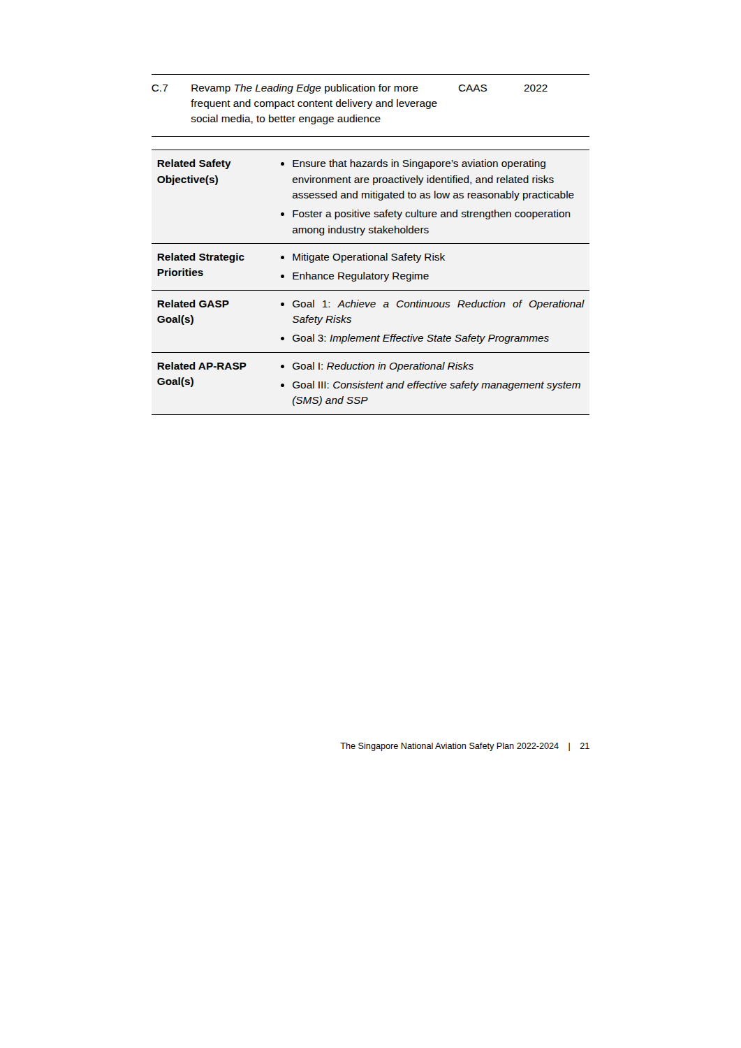| C.7 | Revamp The Leading Edge publication for more frequent and compact content delivery and leverage social media, to better engage audience | CAAS | 2022 |
| Related Safety Objective(s) | Ensure that hazards in Singapore’s aviation operating environment are proactively identified, and related risks assessed and mitigated to as low as reasonably practicable Foster a positive safety culture and strengthen cooperation among industry stakeholders |
| Related Strategic Priorities | Mitigate Operational Safety Risk Enhance Regulatory Regime |
| Related GASP Goal(s) | Goal 1: Achieve a Continuous Reduction of Operational Safety Risks Goal 3: Implement Effective State Safety Programmes |
| Related AP-RASP Goal(s) | Goal I: Reduction in Operational Risks Goal III: Consistent and effective safety management system (SMS) and SSP |
The Singapore National Aviation Safety Plan 2022-2024|21